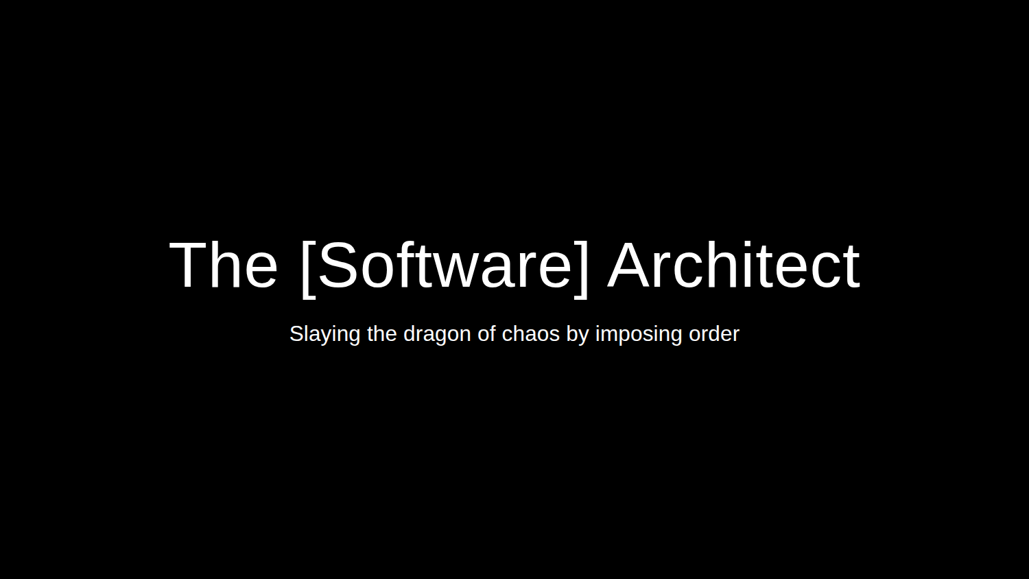The [Software] Architect
Slaying the dragon of chaos by imposing order